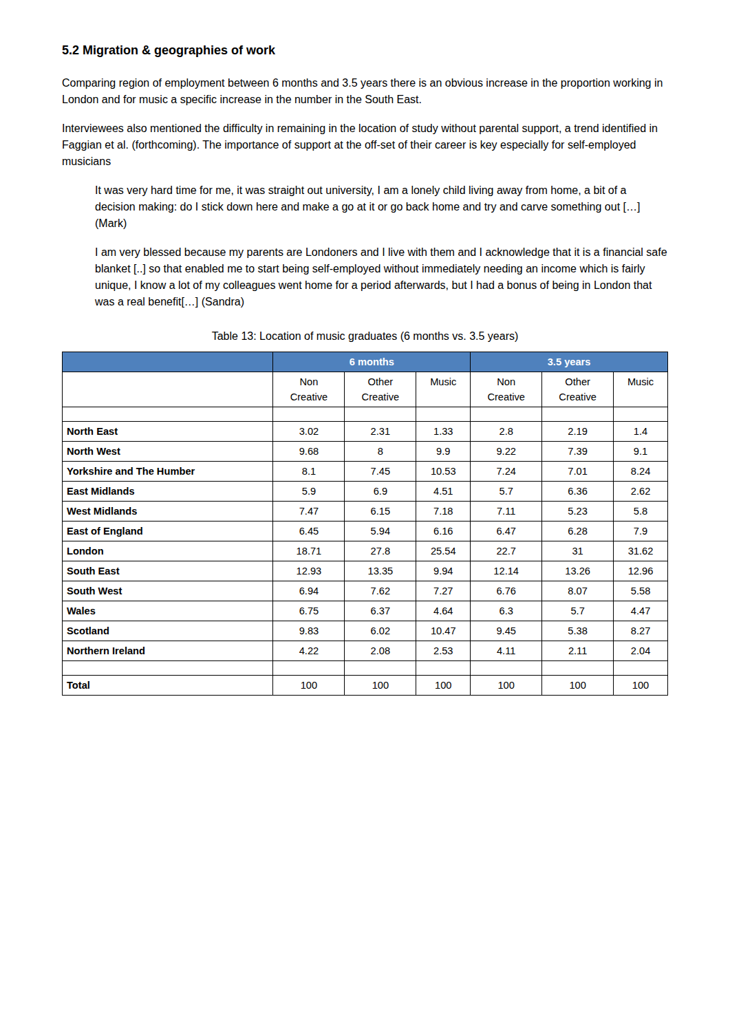5.2 Migration & geographies of work
Comparing region of employment between 6 months and 3.5 years there is an obvious increase in the proportion working in London and for music a specific increase in the number in the South East.
Interviewees also mentioned the difficulty in remaining in the location of study without parental support, a trend identified in Faggian et al. (forthcoming). The importance of support at the off-set of their career is key especially for self-employed musicians
It was very hard time for me, it was straight out university, I am a lonely child living away from home, a bit of a decision making: do I stick down here and make a go at it or go back home and try and carve something out […] (Mark)
I am very blessed because my parents are Londoners and I live with them and I acknowledge that it is a financial safe blanket [..] so that enabled me to start being self-employed without immediately needing an income which is fairly unique, I know a lot of my colleagues went home for a period afterwards, but I had a bonus of being in London that was a real benefit[…] (Sandra)
Table 13: Location of music graduates (6 months vs. 3.5 years)
| | 6 months | 3.5 years |
| --- | --- | --- |
| | Non Creative | Other Creative | Music | Non Creative | Other Creative | Music |
| North East | 3.02 | 2.31 | 1.33 | 2.8 | 2.19 | 1.4 |
| North West | 9.68 | 8 | 9.9 | 9.22 | 7.39 | 9.1 |
| Yorkshire and The Humber | 8.1 | 7.45 | 10.53 | 7.24 | 7.01 | 8.24 |
| East Midlands | 5.9 | 6.9 | 4.51 | 5.7 | 6.36 | 2.62 |
| West Midlands | 7.47 | 6.15 | 7.18 | 7.11 | 5.23 | 5.8 |
| East of England | 6.45 | 5.94 | 6.16 | 6.47 | 6.28 | 7.9 |
| London | 18.71 | 27.8 | 25.54 | 22.7 | 31 | 31.62 |
| South East | 12.93 | 13.35 | 9.94 | 12.14 | 13.26 | 12.96 |
| South West | 6.94 | 7.62 | 7.27 | 6.76 | 8.07 | 5.58 |
| Wales | 6.75 | 6.37 | 4.64 | 6.3 | 5.7 | 4.47 |
| Scotland | 9.83 | 6.02 | 10.47 | 9.45 | 5.38 | 8.27 |
| Northern Ireland | 4.22 | 2.08 | 2.53 | 4.11 | 2.11 | 2.04 |
| Total | 100 | 100 | 100 | 100 | 100 | 100 |